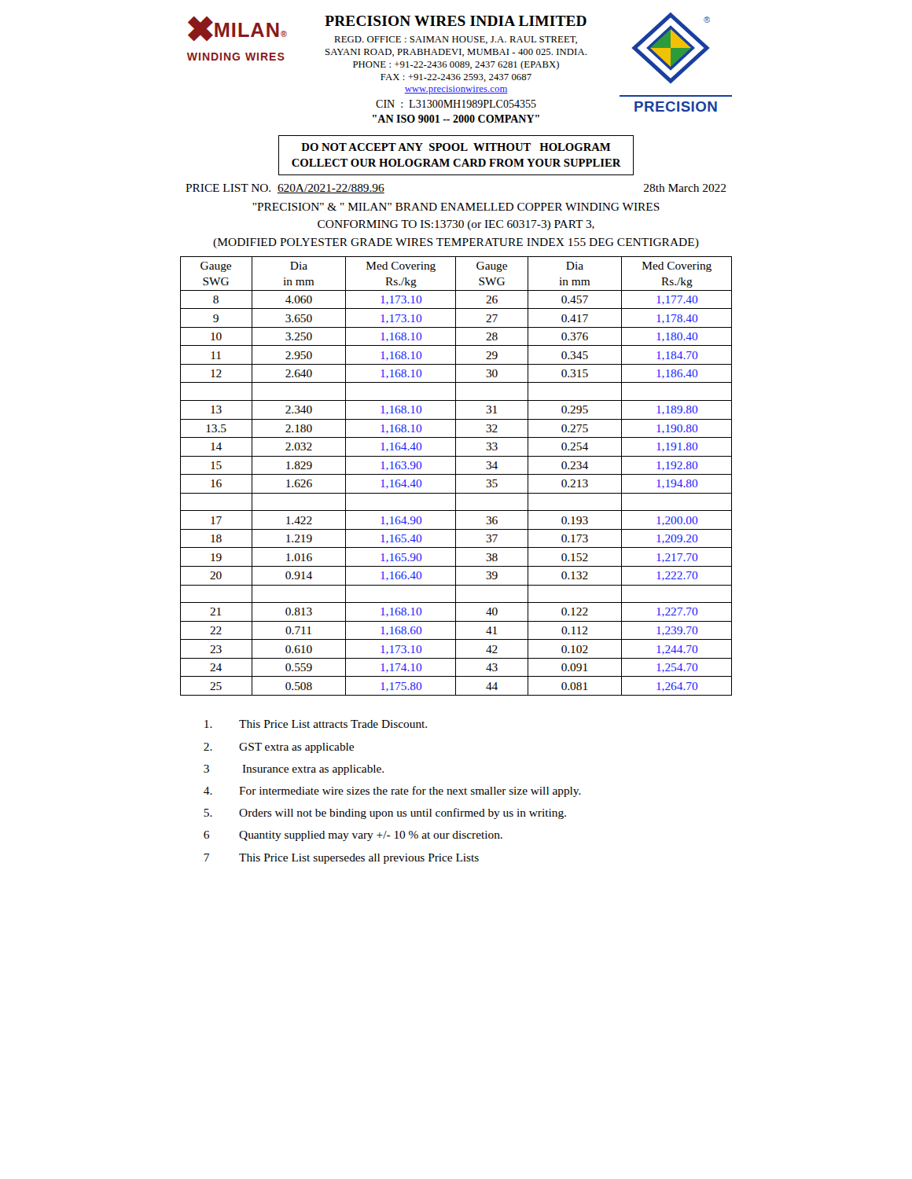✖MILAN®
WINDING WIRES
PRECISION WIRES INDIA LIMITED
REGD. OFFICE : SAIMAN HOUSE, J.A. RAUL STREET,
SAYANI ROAD, PRABHADEVI, MUMBAI - 400 025. INDIA.
PHONE : +91-22-2436 0089, 2437 6281 (EPABX)
FAX : +91-22-2436 2593, 2437 0687
www.precisionwires.com
CIN : L31300MH1989PLC054355
"AN ISO 9001 -- 2000 COMPANY"
®
PRECISION
DO NOT ACCEPT ANY SPOOL WITHOUT HOLOGRAM
COLLECT OUR HOLOGRAM CARD FROM YOUR SUPPLIER
PRICE LIST NO. 620A/2021-22/889.96
28th March 2022
"PRECISION" & " MILAN" BRAND ENAMELLED COPPER WINDING WIRES
CONFORMING TO IS:13730 (or IEC 60317-3) PART 3,
(MODIFIED POLYESTER GRADE WIRES TEMPERATURE INDEX 155 DEG CENTIGRADE)
| Gauge | Dia | Med Covering | Gauge | Dia | Med Covering |
| --- | --- | --- | --- | --- | --- |
| SWG | in mm | Rs./kg | SWG | in mm | Rs./kg |
| 8 | 4.060 | 1,173.10 | 26 | 0.457 | 1,177.40 |
| 9 | 3.650 | 1,173.10 | 27 | 0.417 | 1,178.40 |
| 10 | 3.250 | 1,168.10 | 28 | 0.376 | 1,180.40 |
| 11 | 2.950 | 1,168.10 | 29 | 0.345 | 1,184.70 |
| 12 | 2.640 | 1,168.10 | 30 | 0.315 | 1,186.40 |
| 13 | 2.340 | 1,168.10 | 31 | 0.295 | 1,189.80 |
| 13.5 | 2.180 | 1,168.10 | 32 | 0.275 | 1,190.80 |
| 14 | 2.032 | 1,164.40 | 33 | 0.254 | 1,191.80 |
| 15 | 1.829 | 1,163.90 | 34 | 0.234 | 1,192.80 |
| 16 | 1.626 | 1,164.40 | 35 | 0.213 | 1,194.80 |
| 17 | 1.422 | 1,164.90 | 36 | 0.193 | 1,200.00 |
| 18 | 1.219 | 1,165.40 | 37 | 0.173 | 1,209.20 |
| 19 | 1.016 | 1,165.90 | 38 | 0.152 | 1,217.70 |
| 20 | 0.914 | 1,166.40 | 39 | 0.132 | 1,222.70 |
| 21 | 0.813 | 1,168.10 | 40 | 0.122 | 1,227.70 |
| 22 | 0.711 | 1,168.60 | 41 | 0.112 | 1,239.70 |
| 23 | 0.610 | 1,173.10 | 42 | 0.102 | 1,244.70 |
| 24 | 0.559 | 1,174.10 | 43 | 0.091 | 1,254.70 |
| 25 | 0.508 | 1,175.80 | 44 | 0.081 | 1,264.70 |
1. This Price List attracts Trade Discount.
2. GST extra as applicable
3 Insurance extra as applicable.
4. For intermediate wire sizes the rate for the next smaller size will apply.
5. Orders will not be binding upon us until confirmed by us in writing.
6 Quantity supplied may vary +/- 10 % at our discretion.
7 This Price List supersedes all previous Price Lists